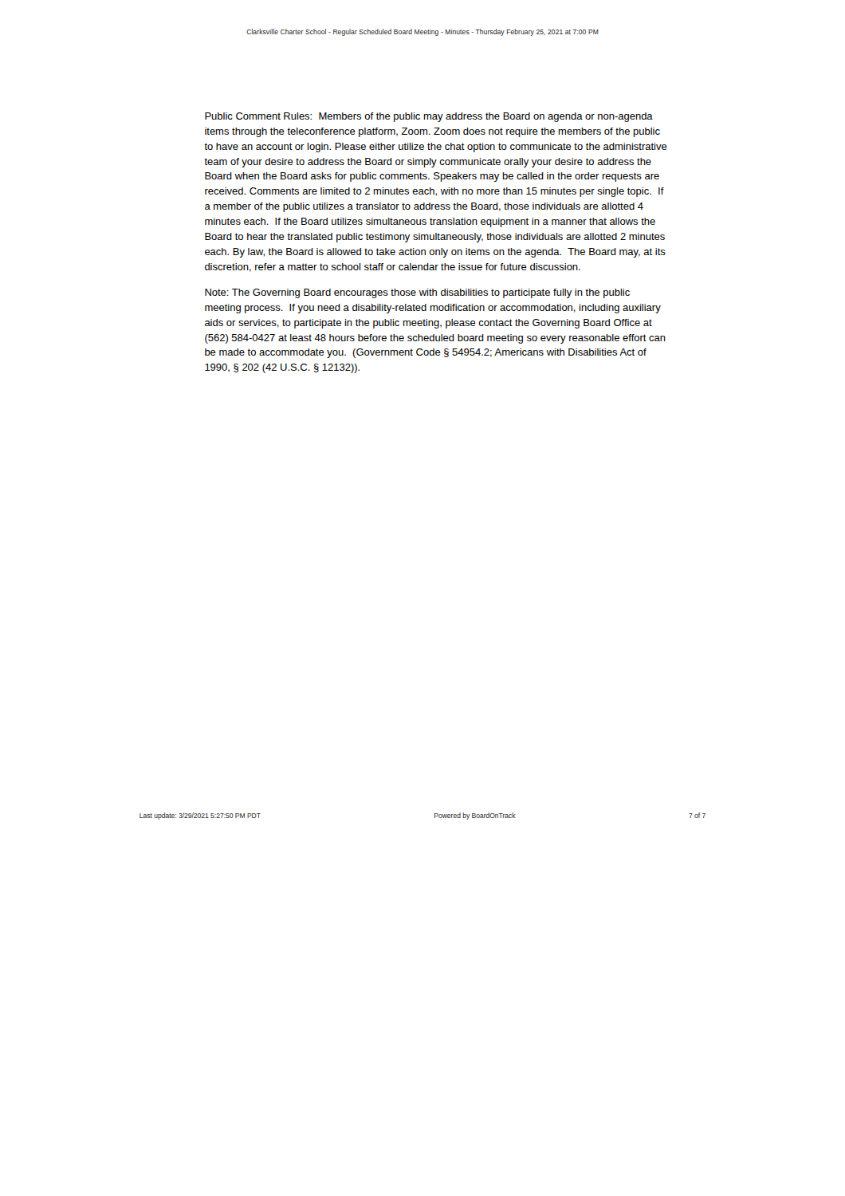Clarksville Charter School - Regular Scheduled Board Meeting - Minutes - Thursday February 25, 2021 at 7:00 PM
Public Comment Rules: Members of the public may address the Board on agenda or non-agenda items through the teleconference platform, Zoom. Zoom does not require the members of the public to have an account or login. Please either utilize the chat option to communicate to the administrative team of your desire to address the Board or simply communicate orally your desire to address the Board when the Board asks for public comments. Speakers may be called in the order requests are received. Comments are limited to 2 minutes each, with no more than 15 minutes per single topic. If a member of the public utilizes a translator to address the Board, those individuals are allotted 4 minutes each. If the Board utilizes simultaneous translation equipment in a manner that allows the Board to hear the translated public testimony simultaneously, those individuals are allotted 2 minutes each. By law, the Board is allowed to take action only on items on the agenda. The Board may, at its discretion, refer a matter to school staff or calendar the issue for future discussion.
Note: The Governing Board encourages those with disabilities to participate fully in the public meeting process. If you need a disability-related modification or accommodation, including auxiliary aids or services, to participate in the public meeting, please contact the Governing Board Office at (562) 584-0427 at least 48 hours before the scheduled board meeting so every reasonable effort can be made to accommodate you. (Government Code § 54954.2; Americans with Disabilities Act of 1990, § 202 (42 U.S.C. § 12132)).
Last update: 3/29/2021 5:27:50 PM PDT
Powered by BoardOnTrack
7 of 7